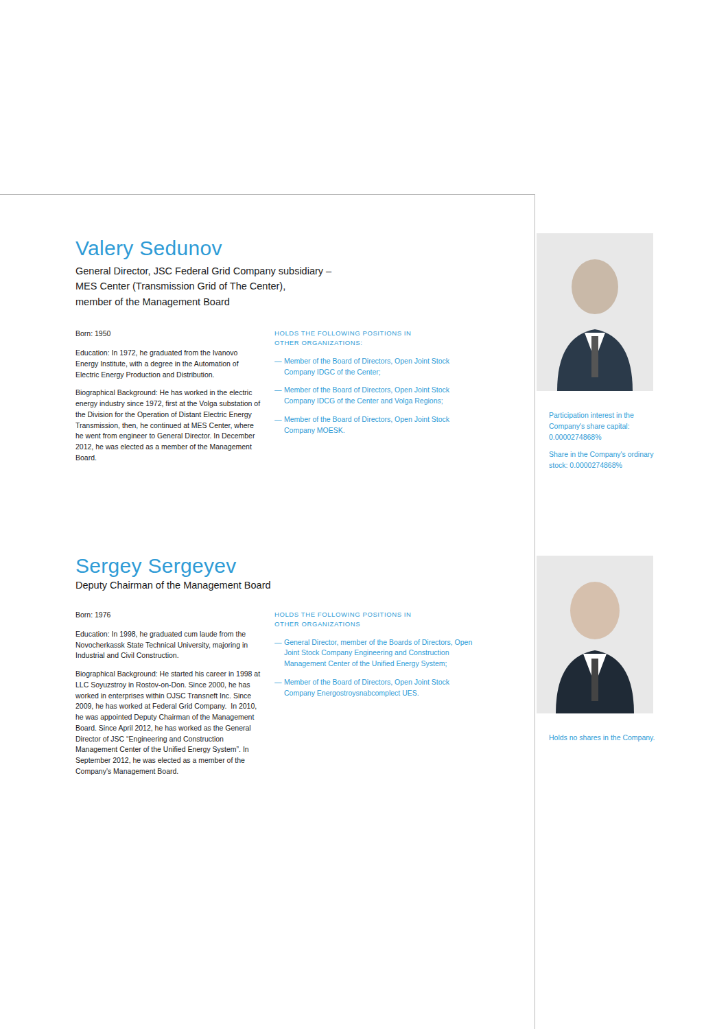Valery Sedunov
General Director, JSC Federal Grid Company subsidiary –
MES Center (Transmission Grid of The Center),
member of the Management Board
Born: 1950
Education: In 1972, he graduated from the Ivanovo Energy Institute, with a degree in the Automation of Electric Energy Production and Distribution.
Biographical Background: He has worked in the electric energy industry since 1972, first at the Volga substation of the Division for the Operation of Distant Electric Energy Transmission, then, he continued at MES Center, where he went from engineer to General Director. In December 2012, he was elected as a member of the Management Board.
HOLDS THE FOLLOWING POSITIONS IN
OTHER ORGANIZATIONS:
Member of the Board of Directors, Open Joint Stock Company IDGC of the Center;
Member of the Board of Directors, Open Joint Stock Company IDCG of the Center and Volga Regions;
Member of the Board of Directors, Open Joint Stock Company MOESK.
Participation interest in the Company's share capital: 0.0000274868%
Share in the Company's ordinary stock: 0.0000274868%
Sergey Sergeyev
Deputy Chairman of the Management Board
Born: 1976
Education: In 1998, he graduated cum laude from the Novocherkassk State Technical University, majoring in Industrial and Civil Construction.
Biographical Background: He started his career in 1998 at LLC Soyuzstroy in Rostov-on-Don. Since 2000, he has worked in enterprises within OJSC Transneft Inc. Since 2009, he has worked at Federal Grid Company. In 2010, he was appointed Deputy Chairman of the Management Board. Since April 2012, he has worked as the General Director of JSC “Engineering and Construction Management Center of the Unified Energy System”. In September 2012, he was elected as a member of the Company's Management Board.
HOLDS THE FOLLOWING POSITIONS IN
OTHER ORGANIZATIONS
General Director, member of the Boards of Directors, Open Joint Stock Company Engineering and Construction Management Center of the Unified Energy System;
Member of the Board of Directors, Open Joint Stock Company Energostroysnabcomplect UES.
Holds no shares in the Company.